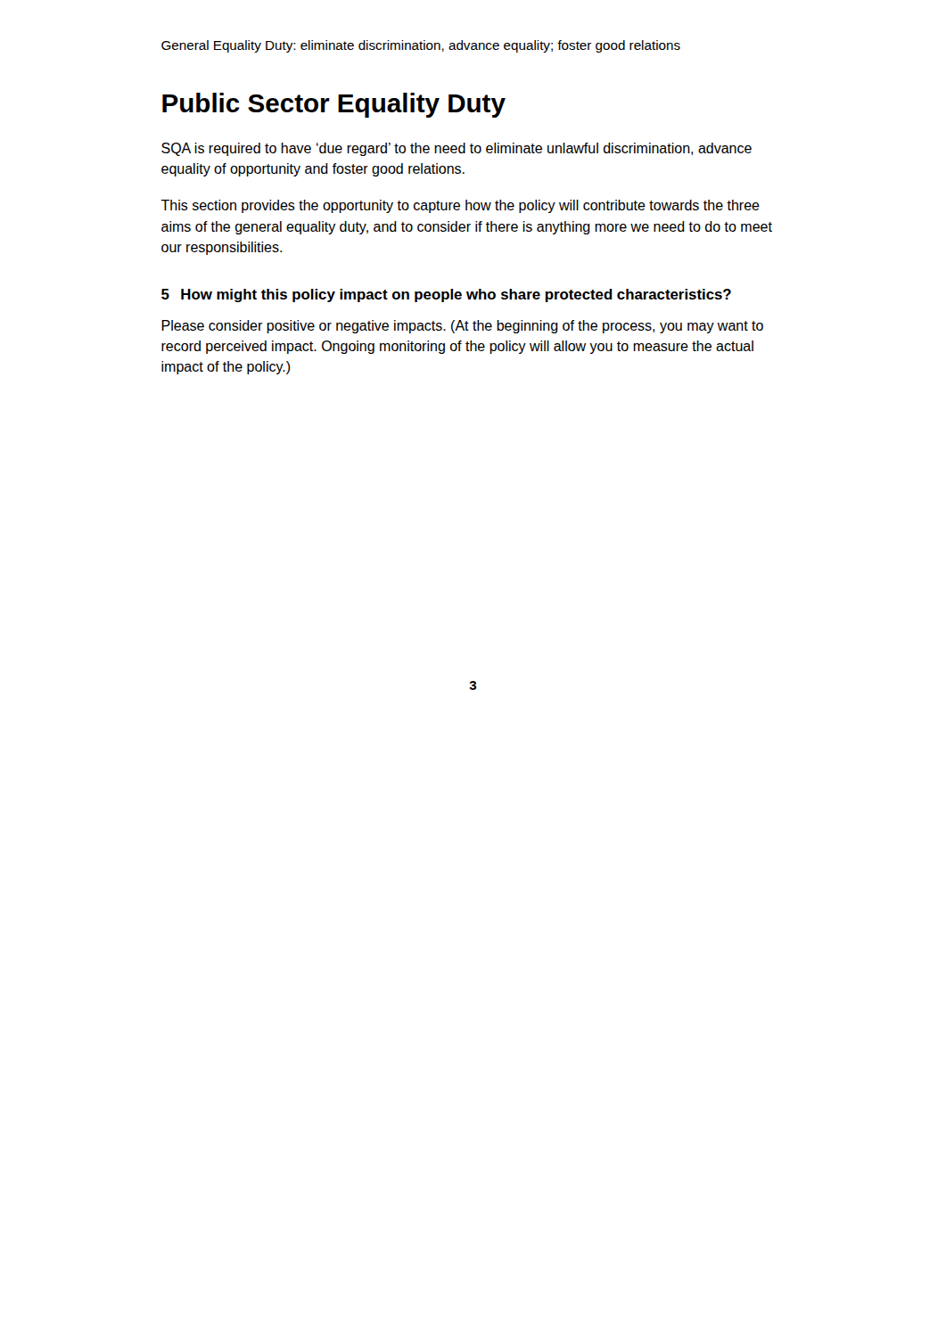General Equality Duty: eliminate discrimination, advance equality; foster good relations
Public Sector Equality Duty
SQA is required to have ‘due regard’ to the need to eliminate unlawful discrimination, advance equality of opportunity and foster good relations.
This section provides the opportunity to capture how the policy will contribute towards the three aims of the general equality duty, and to consider if there is anything more we need to do to meet our responsibilities.
5 How might this policy impact on people who share protected characteristics?
Please consider positive or negative impacts. (At the beginning of the process, you may want to record perceived impact. Ongoing monitoring of the policy will allow you to measure the actual impact of the policy.)
3